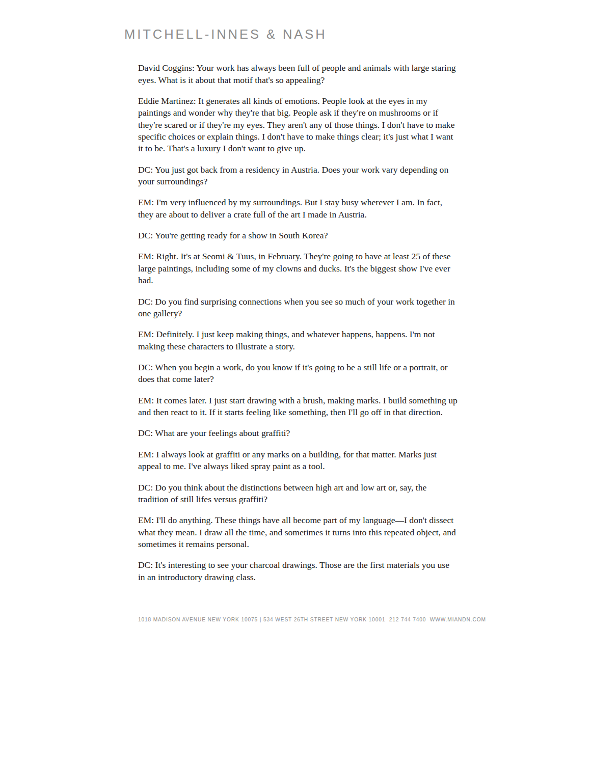MITCHELL-INNES & NASH
David Coggins: Your work has always been full of people and animals with large staring eyes. What is it about that motif that's so appealing?
Eddie Martinez: It generates all kinds of emotions. People look at the eyes in my paintings and wonder why they're that big. People ask if they're on mushrooms or if they're scared or if they're my eyes. They aren't any of those things. I don't have to make specific choices or explain things. I don't have to make things clear; it's just what I want it to be. That's a luxury I don't want to give up.
DC: You just got back from a residency in Austria. Does your work vary depending on your surroundings?
EM: I'm very influenced by my surroundings. But I stay busy wherever I am. In fact, they are about to deliver a crate full of the art I made in Austria.
DC: You're getting ready for a show in South Korea?
EM: Right. It's at Seomi & Tuus, in February. They're going to have at least 25 of these large paintings, including some of my clowns and ducks. It's the biggest show I've ever had.
DC: Do you find surprising connections when you see so much of your work together in one gallery?
EM: Definitely. I just keep making things, and whatever happens, happens. I'm not making these characters to illustrate a story.
DC: When you begin a work, do you know if it's going to be a still life or a portrait, or does that come later?
EM: It comes later. I just start drawing with a brush, making marks. I build something up and then react to it. If it starts feeling like something, then I'll go off in that direction.
DC: What are your feelings about graffiti?
EM: I always look at graffiti or any marks on a building, for that matter. Marks just appeal to me. I've always liked spray paint as a tool.
DC: Do you think about the distinctions between high art and low art or, say, the tradition of still lifes versus graffiti?
EM: I'll do anything. These things have all become part of my language—I don't dissect what they mean. I draw all the time, and sometimes it turns into this repeated object, and sometimes it remains personal.
DC: It's interesting to see your charcoal drawings. Those are the first materials you use in an introductory drawing class.
1018 MADISON AVENUE NEW YORK 10075 | 534 WEST 26TH STREET NEW YORK 10001 212 744 7400 WWW.MIANDN.COM